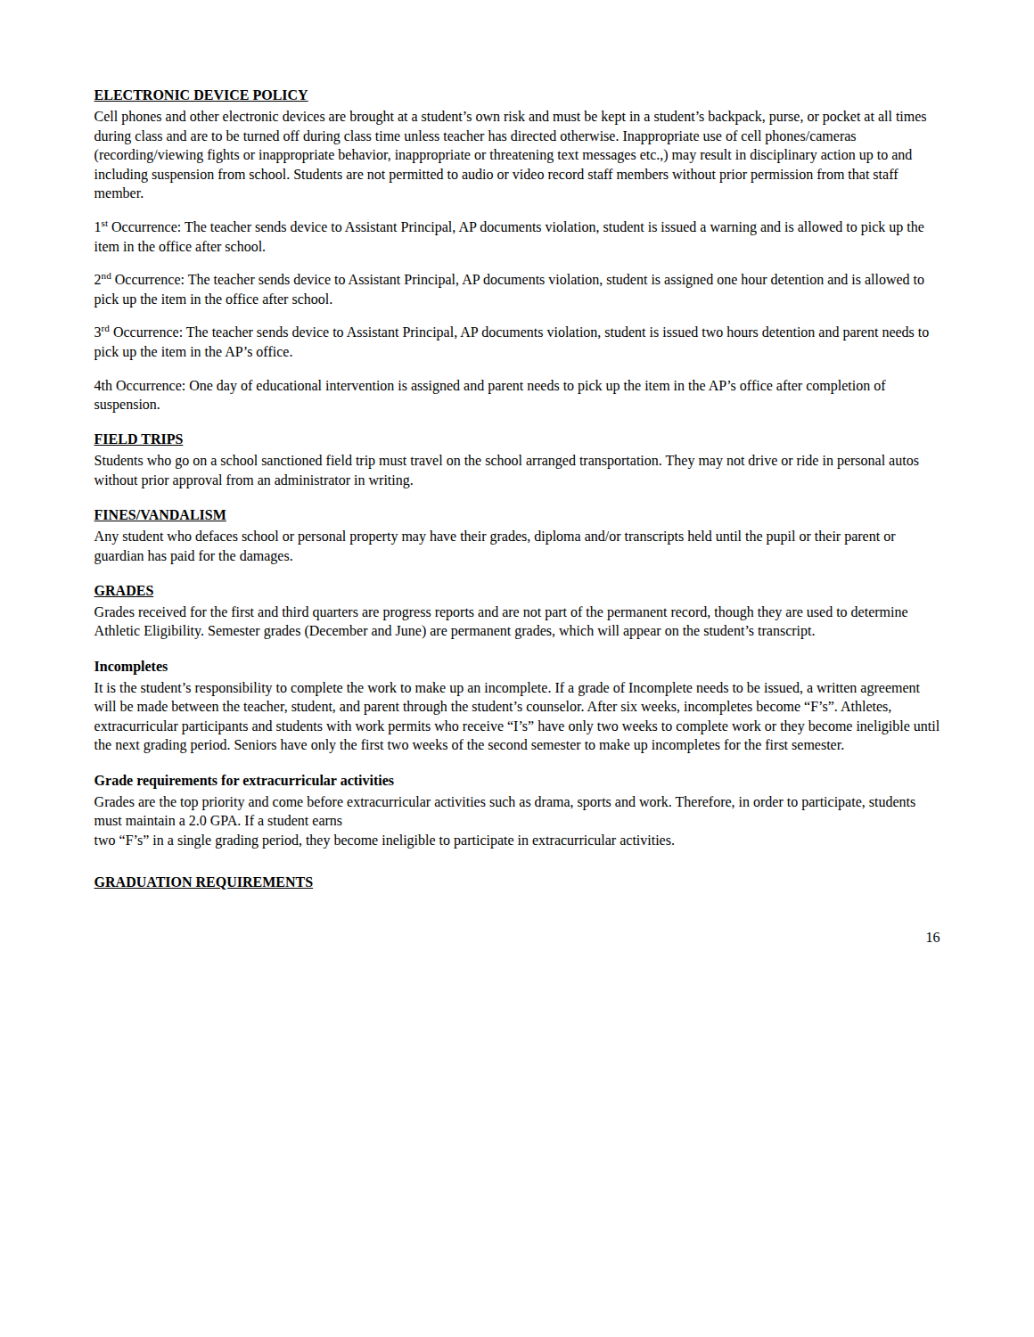Electronic Device Policy
Cell phones and other electronic devices are brought at a student’s own risk and must be kept in a student’s backpack, purse, or pocket at all times during class and are to be turned off during class time unless teacher has directed otherwise. Inappropriate use of cell phones/cameras (recording/viewing fights or inappropriate behavior, inappropriate or threatening text messages etc.,) may result in disciplinary action up to and including suspension from school. Students are not permitted to audio or video record staff members without prior permission from that staff member.
1st Occurrence: The teacher sends device to Assistant Principal, AP documents violation, student is issued a warning and is allowed to pick up the item in the office after school.
2nd Occurrence: The teacher sends device to Assistant Principal, AP documents violation, student is assigned one hour detention and is allowed to pick up the item in the office after school.
3rd Occurrence: The teacher sends device to Assistant Principal, AP documents violation, student is issued two hours detention and parent needs to pick up the item in the AP’s office.
4th Occurrence: One day of educational intervention is assigned and parent needs to pick up the item in the AP’s office after completion of suspension.
Field Trips
Students who go on a school sanctioned field trip must travel on the school arranged transportation. They may not drive or ride in personal autos without prior approval from an administrator in writing.
Fines/Vandalism
Any student who defaces school or personal property may have their grades, diploma and/or transcripts held until the pupil or their parent or guardian has paid for the damages.
Grades
Grades received for the first and third quarters are progress reports and are not part of the permanent record, though they are used to determine Athletic Eligibility. Semester grades (December and June) are permanent grades, which will appear on the student’s transcript.
Incompletes
It is the student’s responsibility to complete the work to make up an incomplete. If a grade of Incomplete needs to be issued, a written agreement will be made between the teacher, student, and parent through the student’s counselor. After six weeks, incompletes become “F’s”. Athletes, extracurricular participants and students with work permits who receive “I’s” have only two weeks to complete work or they become ineligible until the next grading period. Seniors have only the first two weeks of the second semester to make up incompletes for the first semester.
Grade requirements for extracurricular activities
Grades are the top priority and come before extracurricular activities such as drama, sports and work. Therefore, in order to participate, students must maintain a 2.0 GPA. If a student earns
two “F’s” in a single grading period, they become ineligible to participate in extracurricular activities.
Graduation Requirements
16